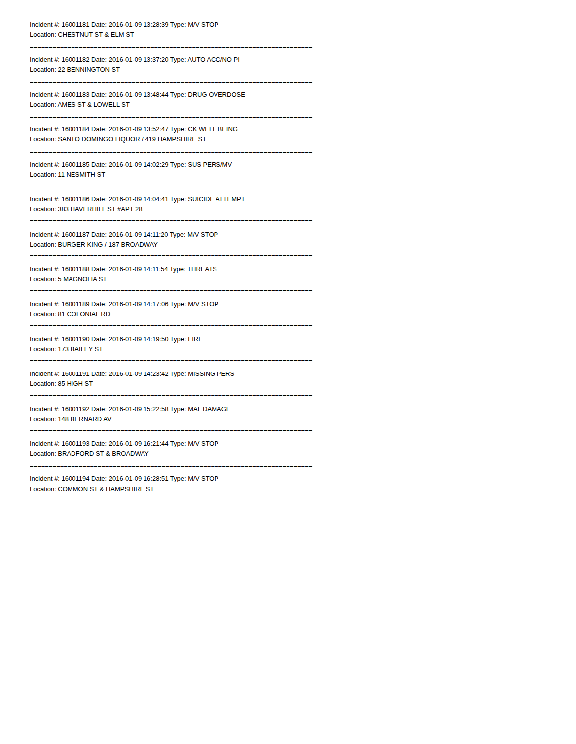Incident #: 16001181 Date: 2016-01-09 13:28:39 Type: M/V STOP
Location: CHESTNUT ST & ELM ST
===========================================================================
Incident #: 16001182 Date: 2016-01-09 13:37:20 Type: AUTO ACC/NO PI
Location: 22 BENNINGTON ST
===========================================================================
Incident #: 16001183 Date: 2016-01-09 13:48:44 Type: DRUG OVERDOSE
Location: AMES ST & LOWELL ST
===========================================================================
Incident #: 16001184 Date: 2016-01-09 13:52:47 Type: CK WELL BEING
Location: SANTO DOMINGO LIQUOR / 419 HAMPSHIRE ST
===========================================================================
Incident #: 16001185 Date: 2016-01-09 14:02:29 Type: SUS PERS/MV
Location: 11 NESMITH ST
===========================================================================
Incident #: 16001186 Date: 2016-01-09 14:04:41 Type: SUICIDE ATTEMPT
Location: 383 HAVERHILL ST #APT 28
===========================================================================
Incident #: 16001187 Date: 2016-01-09 14:11:20 Type: M/V STOP
Location: BURGER KING / 187 BROADWAY
===========================================================================
Incident #: 16001188 Date: 2016-01-09 14:11:54 Type: THREATS
Location: 5 MAGNOLIA ST
===========================================================================
Incident #: 16001189 Date: 2016-01-09 14:17:06 Type: M/V STOP
Location: 81 COLONIAL RD
===========================================================================
Incident #: 16001190 Date: 2016-01-09 14:19:50 Type: FIRE
Location: 173 BAILEY ST
===========================================================================
Incident #: 16001191 Date: 2016-01-09 14:23:42 Type: MISSING PERS
Location: 85 HIGH ST
===========================================================================
Incident #: 16001192 Date: 2016-01-09 15:22:58 Type: MAL DAMAGE
Location: 148 BERNARD AV
===========================================================================
Incident #: 16001193 Date: 2016-01-09 16:21:44 Type: M/V STOP
Location: BRADFORD ST & BROADWAY
===========================================================================
Incident #: 16001194 Date: 2016-01-09 16:28:51 Type: M/V STOP
Location: COMMON ST & HAMPSHIRE ST